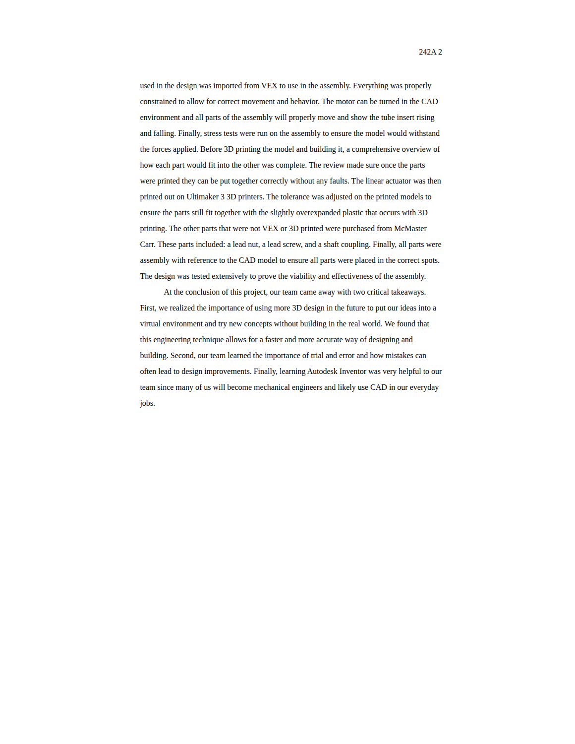242A 2
used in the design was imported from VEX to use in the assembly. Everything was properly constrained to allow for correct movement and behavior. The motor can be turned in the CAD environment and all parts of the assembly will properly move and show the tube insert rising and falling. Finally, stress tests were run on the assembly to ensure the model would withstand the forces applied. Before 3D printing the model and building it, a comprehensive overview of how each part would fit into the other was complete. The review made sure once the parts were printed they can be put together correctly without any faults. The linear actuator was then printed out on Ultimaker 3 3D printers. The tolerance was adjusted on the printed models to ensure the parts still fit together with the slightly overexpanded plastic that occurs with 3D printing. The other parts that were not VEX or 3D printed were purchased from McMaster Carr. These parts included: a lead nut, a lead screw, and a shaft coupling. Finally, all parts were assembly with reference to the CAD model to ensure all parts were placed in the correct spots. The design was tested extensively to prove the viability and effectiveness of the assembly.
At the conclusion of this project, our team came away with two critical takeaways. First, we realized the importance of using more 3D design in the future to put our ideas into a virtual environment and try new concepts without building in the real world. We found that this engineering technique allows for a faster and more accurate way of designing and building. Second, our team learned the importance of trial and error and how mistakes can often lead to design improvements. Finally, learning Autodesk Inventor was very helpful to our team since many of us will become mechanical engineers and likely use CAD in our everyday jobs.